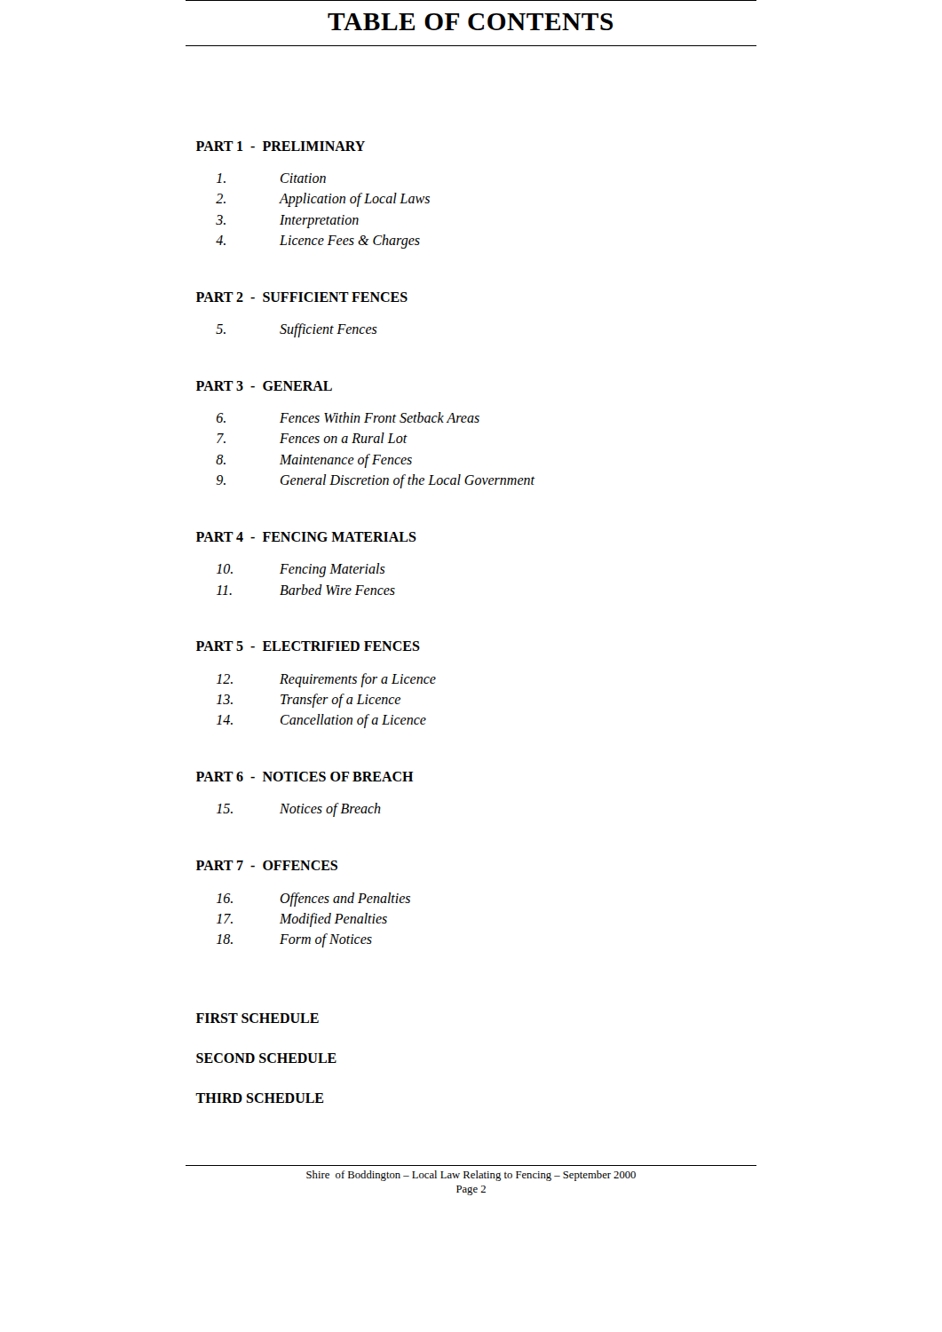TABLE OF CONTENTS
PART 1 - PRELIMINARY
| 1. | Citation |
| 2. | Application of Local Laws |
| 3. | Interpretation |
| 4. | Licence Fees & Charges |
PART 2 - SUFFICIENT FENCES
| 5. | Sufficient Fences |
PART 3 - GENERAL
| 6. | Fences Within Front Setback Areas |
| 7. | Fences on a Rural Lot |
| 8. | Maintenance of Fences |
| 9. | General Discretion of the Local Government |
PART 4 - FENCING MATERIALS
| 10. | Fencing Materials |
| 11. | Barbed Wire Fences |
PART 5 - ELECTRIFIED FENCES
| 12. | Requirements for a Licence |
| 13. | Transfer of a Licence |
| 14. | Cancellation of a Licence |
PART 6 - NOTICES OF BREACH
| 15. | Notices of Breach |
PART 7 - OFFENCES
| 16. | Offences and Penalties |
| 17. | Modified Penalties |
| 18. | Form of Notices |
FIRST SCHEDULE
SECOND SCHEDULE
THIRD SCHEDULE
Shire of Boddington – Local Law Relating to Fencing – September 2000
Page 2